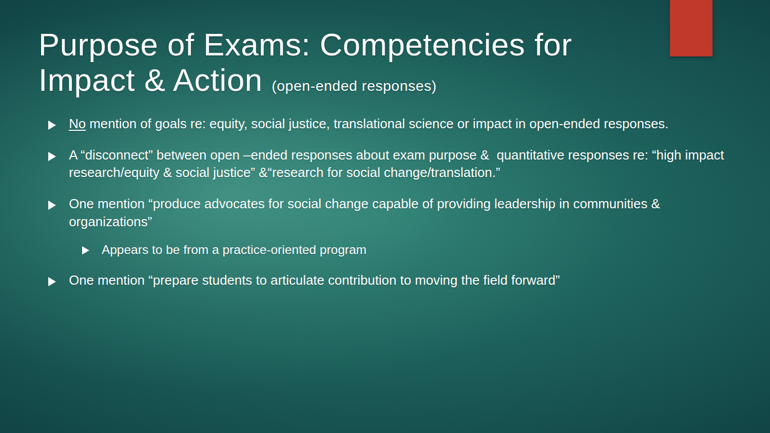Purpose of Exams: Competencies for Impact & Action (open-ended responses)
No mention of goals re: equity, social justice, translational science or impact in open-ended responses.
A “disconnect” between open –ended responses about exam purpose & quantitative responses re: “high impact research/equity & social justice” &“research for social change/translation.”
One mention “produce advocates for social change capable of providing leadership in communities & organizations”
Appears to be from a practice-oriented program
One mention “prepare students to articulate contribution to moving the field forward”